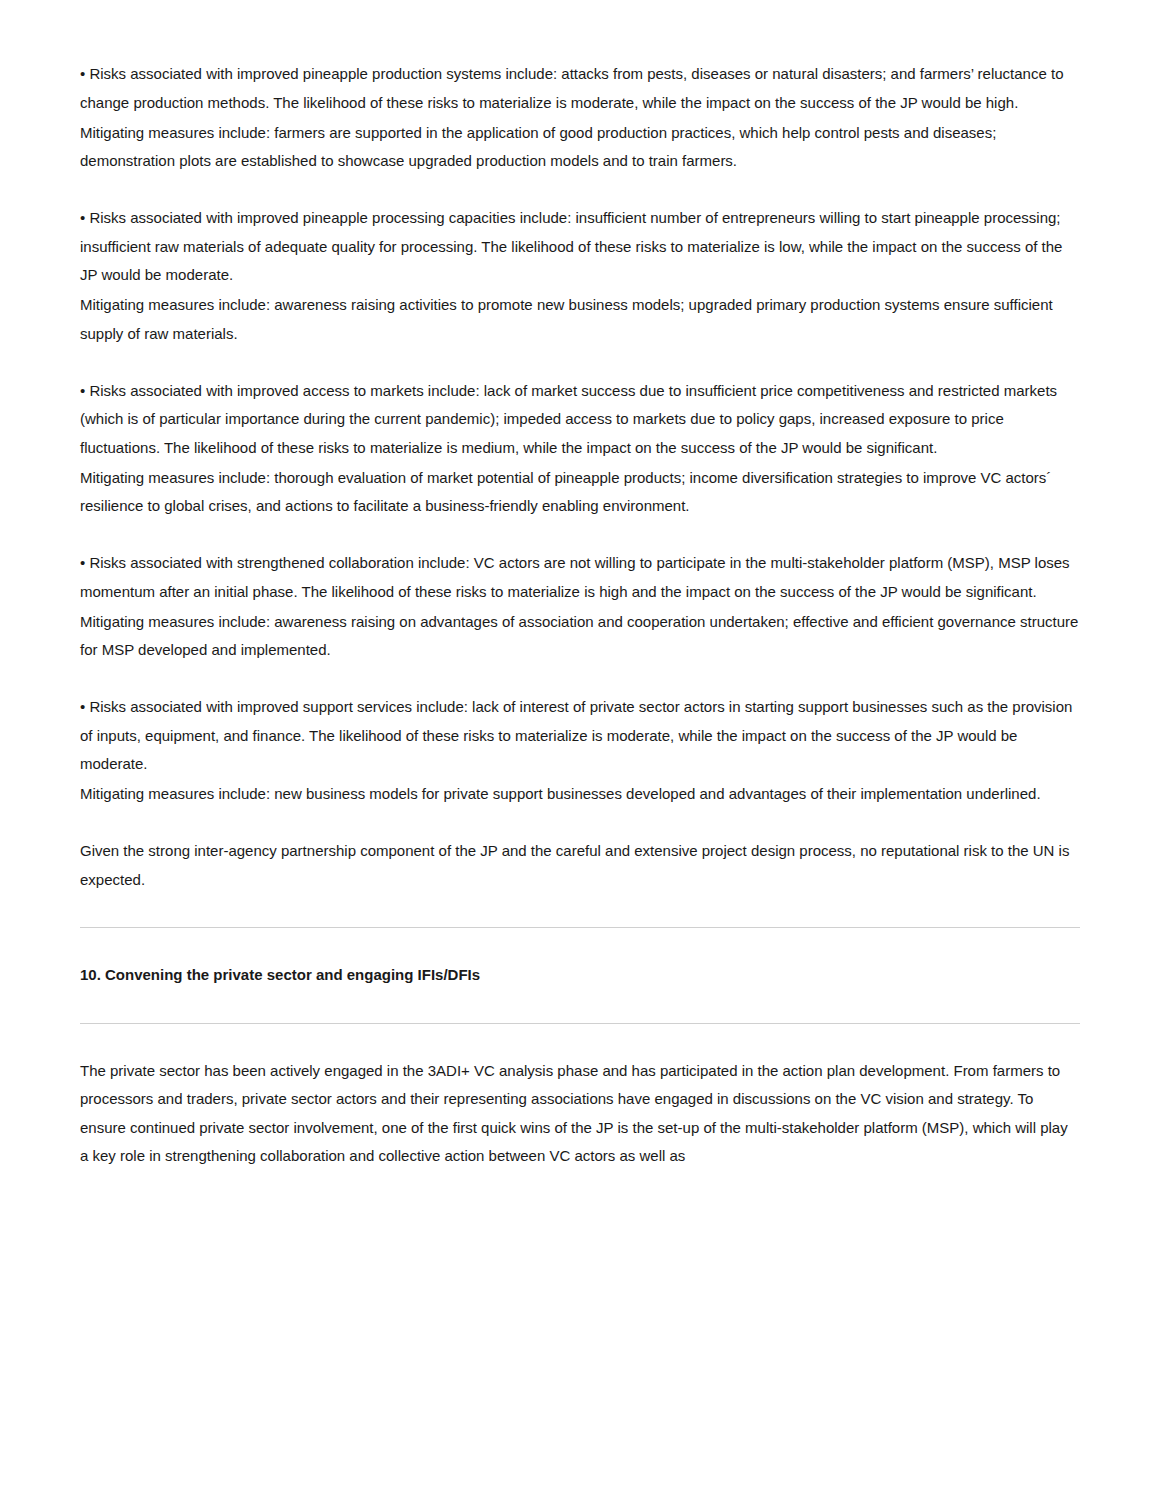• Risks associated with improved pineapple production systems include: attacks from pests, diseases or natural disasters; and farmers’ reluctance to change production methods. The likelihood of these risks to materialize is moderate, while the impact on the success of the JP would be high.
Mitigating measures include: farmers are supported in the application of good production practices, which help control pests and diseases; demonstration plots are established to showcase upgraded production models and to train farmers.
• Risks associated with improved pineapple processing capacities include: insufficient number of entrepreneurs willing to start pineapple processing; insufficient raw materials of adequate quality for processing. The likelihood of these risks to materialize is low, while the impact on the success of the JP would be moderate.
Mitigating measures include: awareness raising activities to promote new business models; upgraded primary production systems ensure sufficient supply of raw materials.
• Risks associated with improved access to markets include: lack of market success due to insufficient price competitiveness and restricted markets (which is of particular importance during the current pandemic); impeded access to markets due to policy gaps, increased exposure to price fluctuations. The likelihood of these risks to materialize is medium, while the impact on the success of the JP would be significant.
Mitigating measures include: thorough evaluation of market potential of pineapple products; income diversification strategies to improve VC actors´ resilience to global crises, and actions to facilitate a business-friendly enabling environment.
• Risks associated with strengthened collaboration include: VC actors are not willing to participate in the multi-stakeholder platform (MSP), MSP loses momentum after an initial phase. The likelihood of these risks to materialize is high and the impact on the success of the JP would be significant.
Mitigating measures include: awareness raising on advantages of association and cooperation undertaken; effective and efficient governance structure for MSP developed and implemented.
• Risks associated with improved support services include: lack of interest of private sector actors in starting support businesses such as the provision of inputs, equipment, and finance. The likelihood of these risks to materialize is moderate, while the impact on the success of the JP would be moderate.
Mitigating measures include: new business models for private support businesses developed and advantages of their implementation underlined.
Given the strong inter-agency partnership component of the JP and the careful and extensive project design process, no reputational risk to the UN is expected.
10. Convening the private sector and engaging IFIs/DFIs
The private sector has been actively engaged in the 3ADI+ VC analysis phase and has participated in the action plan development. From farmers to processors and traders, private sector actors and their representing associations have engaged in discussions on the VC vision and strategy. To ensure continued private sector involvement, one of the first quick wins of the JP is the set-up of the multi-stakeholder platform (MSP), which will play a key role in strengthening collaboration and collective action between VC actors as well as